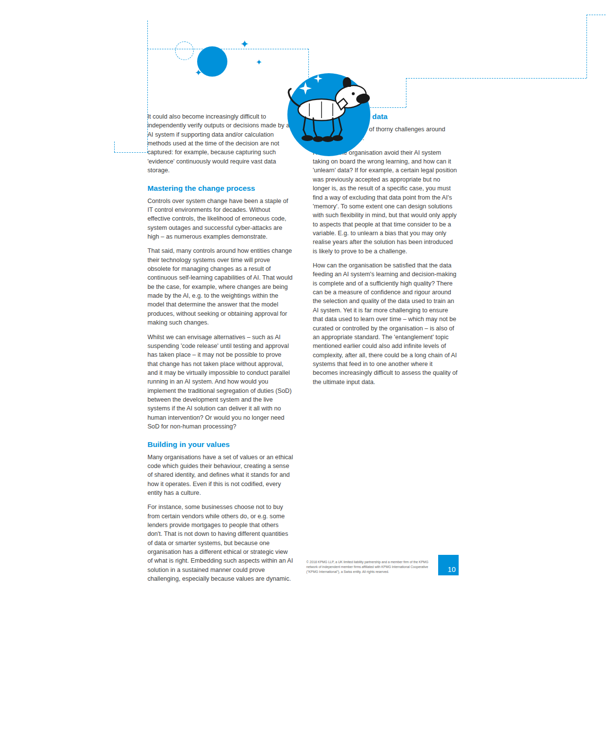✦
✦
✦
It could also become increasingly difficult to independently verify outputs or decisions made by an AI system if supporting data and/or calculation methods used at the time of the decision are not captured: for example, because capturing such 'evidence' continuously would require vast data storage.
Mastering the change process
Controls over system change have been a staple of IT control environments for decades. Without effective controls, the likelihood of erroneous code, system outages and successful cyber-attacks are high – as numerous examples demonstrate.
That said, many controls around how entities change their technology systems over time will prove obsolete for managing changes as a result of continuous self-learning capabilities of AI. That would be the case, for example, where changes are being made by the AI, e.g. to the weightings within the model that determine the answer that the model produces, without seeking or obtaining approval for making such changes.
Whilst we can envisage alternatives – such as AI suspending 'code release' until testing and approval has taken place – it may not be possible to prove that change has not taken place without approval, and it may be virtually impossible to conduct parallel running in an AI system. And how would you implement the traditional segregation of duties (SoD) between the development system and the live systems if the AI solution can deliver it all with no human intervention? Or would you no longer need SoD for non-human processing?
Building in your values
Many organisations have a set of values or an ethical code which guides their behaviour, creating a sense of shared identity, and defines what it stands for and how it operates. Even if this is not codified, every entity has a culture.
For instance, some businesses choose not to buy from certain vendors while others do, or e.g. some lenders provide mortgages to people that others don't. That is not down to having different quantities of data or smarter systems, but because one organisation has a different ethical or strategic view of what is right. Embedding such aspects within an AI solution in a sustained manner could prove challenging, especially because values are dynamic.
Dealing with the data
There are a number of thorny challenges around data. For example:
How can the organisation avoid their AI system taking on board the wrong learning, and how can it 'unlearn' data? If for example, a certain legal position was previously accepted as appropriate but no longer is, as the result of a specific case, you must find a way of excluding that data point from the AI's 'memory'. To some extent one can design solutions with such flexibility in mind, but that would only apply to aspects that people at that time consider to be a variable. E.g. to unlearn a bias that you may only realise years after the solution has been introduced is likely to prove to be a challenge.
How can the organisation be satisfied that the data feeding an AI system's learning and decision-making is complete and of a sufficiently high quality? There can be a measure of confidence and rigour around the selection and quality of the data used to train an AI system. Yet it is far more challenging to ensure that data used to learn over time – which may not be curated or controlled by the organisation – is also of an appropriate standard. The 'entanglement' topic mentioned earlier could also add infinite levels of complexity, after all, there could be a long chain of AI systems that feed in to one another where it becomes increasingly difficult to assess the quality of the ultimate input data.
© 2018 KPMG LLP, a UK limited liability partnership and a member firm of the KPMG
network of independent member firms affiliated with KPMG International Cooperative
("KPMG International"), a Swiss entity. All rights reserved.
10